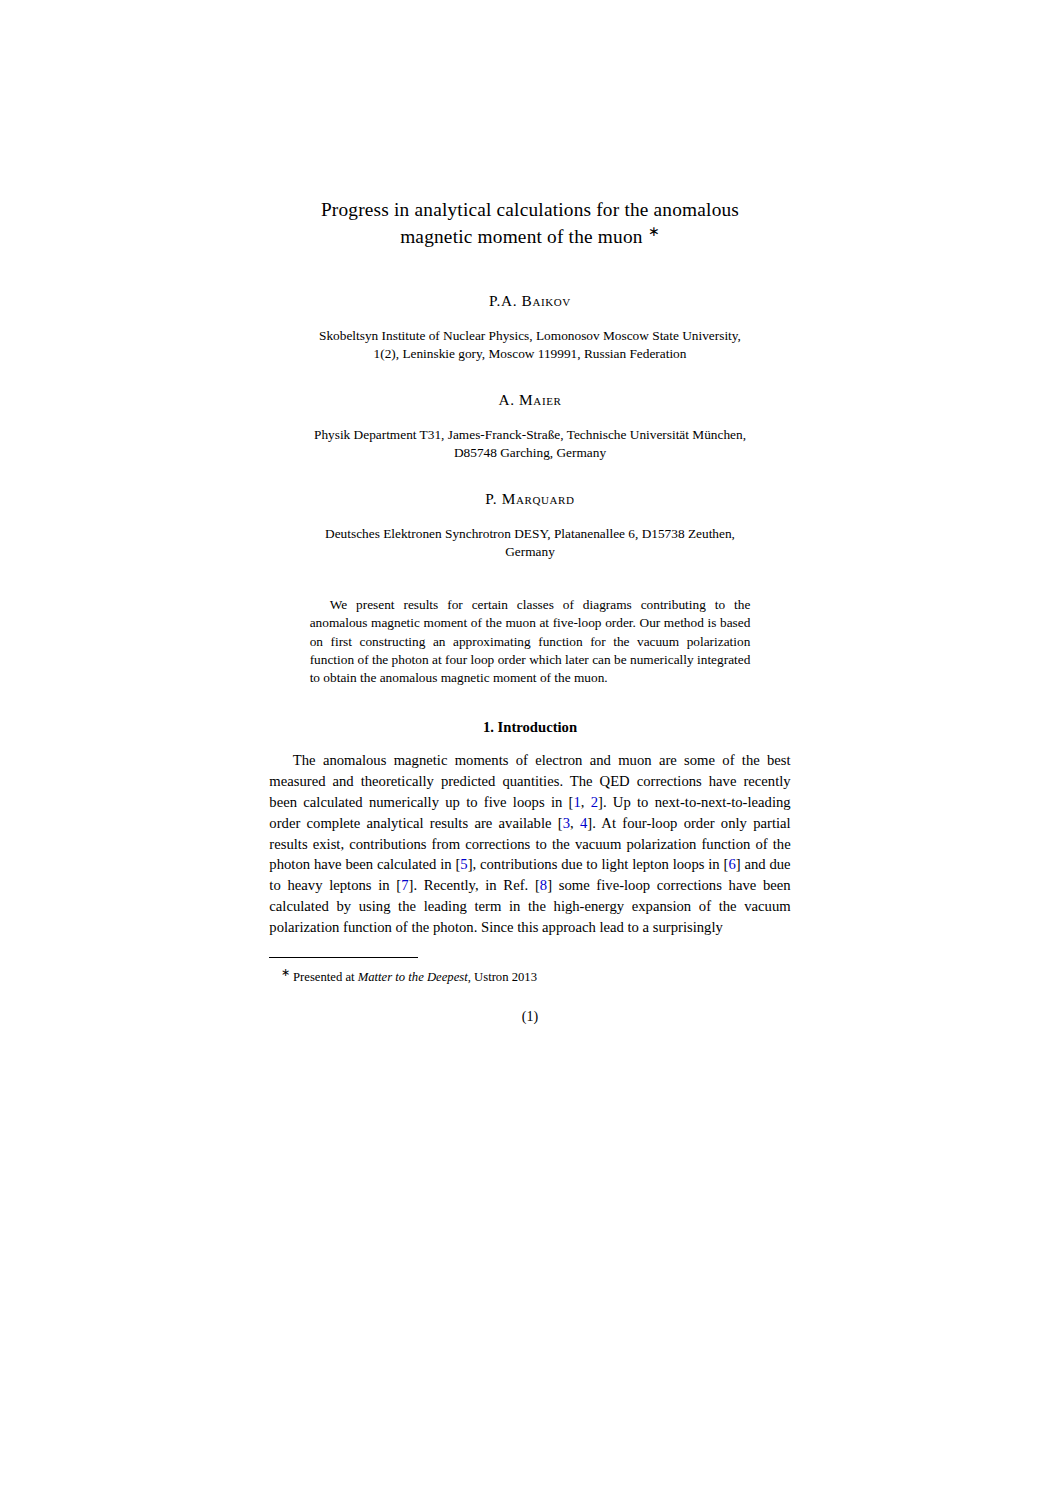Progress in analytical calculations for the anomalous
magnetic moment of the muon ∗
P.A. Baikov
Skobeltsyn Institute of Nuclear Physics, Lomonosov Moscow State University,
1(2), Leninskie gory, Moscow 119991, Russian Federation
A. Maier
Physik Department T31, James-Franck-Straße, Technische Universität München,
D85748 Garching, Germany
P. Marquard
Deutsches Elektronen Synchrotron DESY, Platanenallee 6, D15738 Zeuthen,
Germany
We present results for certain classes of diagrams contributing to the anomalous magnetic moment of the muon at five-loop order. Our method is based on first constructing an approximating function for the vacuum polarization function of the photon at four loop order which later can be numerically integrated to obtain the anomalous magnetic moment of the muon.
1. Introduction
The anomalous magnetic moments of electron and muon are some of the best measured and theoretically predicted quantities. The QED corrections have recently been calculated numerically up to five loops in [1, 2]. Up to next-to-next-to-leading order complete analytical results are available [3, 4]. At four-loop order only partial results exist, contributions from corrections to the vacuum polarization function of the photon have been calculated in [5], contributions due to light lepton loops in [6] and due to heavy leptons in [7]. Recently, in Ref. [8] some five-loop corrections have been calculated by using the leading term in the high-energy expansion of the vacuum polarization function of the photon. Since this approach lead to a surprisingly
∗ Presented at Matter to the Deepest, Ustron 2013
(1)